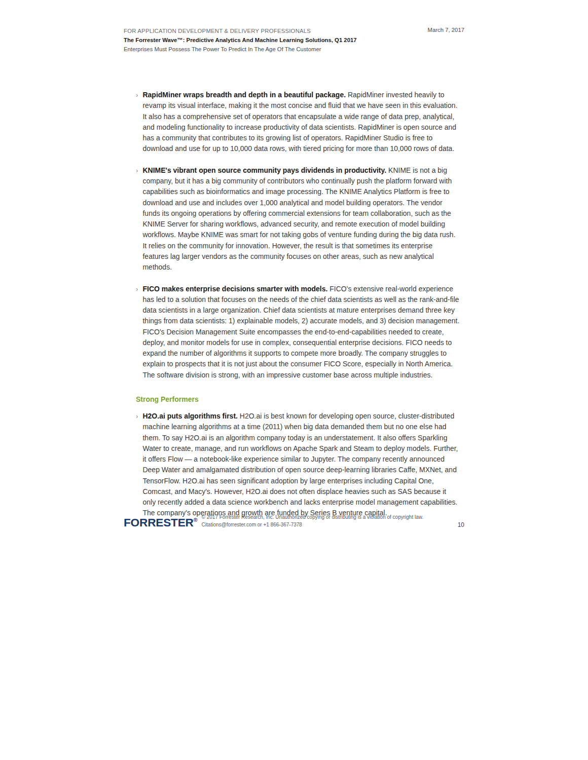FOR APPLICATION DEVELOPMENT & DELIVERY PROFESSIONALS
The Forrester Wave™: Predictive Analytics And Machine Learning Solutions, Q1 2017
Enterprises Must Possess The Power To Predict In The Age Of The Customer
March 7, 2017
›
RapidMiner wraps breadth and depth in a beautiful package. RapidMiner invested heavily to revamp its visual interface, making it the most concise and fluid that we have seen in this evaluation. It also has a comprehensive set of operators that encapsulate a wide range of data prep, analytical, and modeling functionality to increase productivity of data scientists. RapidMiner is open source and has a community that contributes to its growing list of operators. RapidMiner Studio is free to download and use for up to 10,000 data rows, with tiered pricing for more than 10,000 rows of data.
›
KNIME's vibrant open source community pays dividends in productivity. KNIME is not a big company, but it has a big community of contributors who continually push the platform forward with capabilities such as bioinformatics and image processing. The KNIME Analytics Platform is free to download and use and includes over 1,000 analytical and model building operators. The vendor funds its ongoing operations by offering commercial extensions for team collaboration, such as the KNIME Server for sharing workflows, advanced security, and remote execution of model building workflows. Maybe KNIME was smart for not taking gobs of venture funding during the big data rush. It relies on the community for innovation. However, the result is that sometimes its enterprise features lag larger vendors as the community focuses on other areas, such as new analytical methods.
›
FICO makes enterprise decisions smarter with models. FICO's extensive real-world experience has led to a solution that focuses on the needs of the chief data scientists as well as the rank-and-file data scientists in a large organization. Chief data scientists at mature enterprises demand three key things from data scientists: 1) explainable models, 2) accurate models, and 3) decision management. FICO's Decision Management Suite encompasses the end-to-end-capabilities needed to create, deploy, and monitor models for use in complex, consequential enterprise decisions. FICO needs to expand the number of algorithms it supports to compete more broadly. The company struggles to explain to prospects that it is not just about the consumer FICO Score, especially in North America. The software division is strong, with an impressive customer base across multiple industries.
Strong Performers
›
H2O.ai puts algorithms first. H2O.ai is best known for developing open source, cluster-distributed machine learning algorithms at a time (2011) when big data demanded them but no one else had them. To say H2O.ai is an algorithm company today is an understatement. It also offers Sparkling Water to create, manage, and run workflows on Apache Spark and Steam to deploy models. Further, it offers Flow — a notebook-like experience similar to Jupyter. The company recently announced Deep Water and amalgamated distribution of open source deep-learning libraries Caffe, MXNet, and TensorFlow. H2O.ai has seen significant adoption by large enterprises including Capital One, Comcast, and Macy's. However, H2O.ai does not often displace heavies such as SAS because it only recently added a data science workbench and lacks enterprise model management capabilities. The company's operations and growth are funded by Series B venture capital.
FORRESTER®
© 2017 Forrester Research, Inc. Unauthorized copying or distributing is a violation of copyright law.
Citations@forrester.com or +1 866-367-7378
10